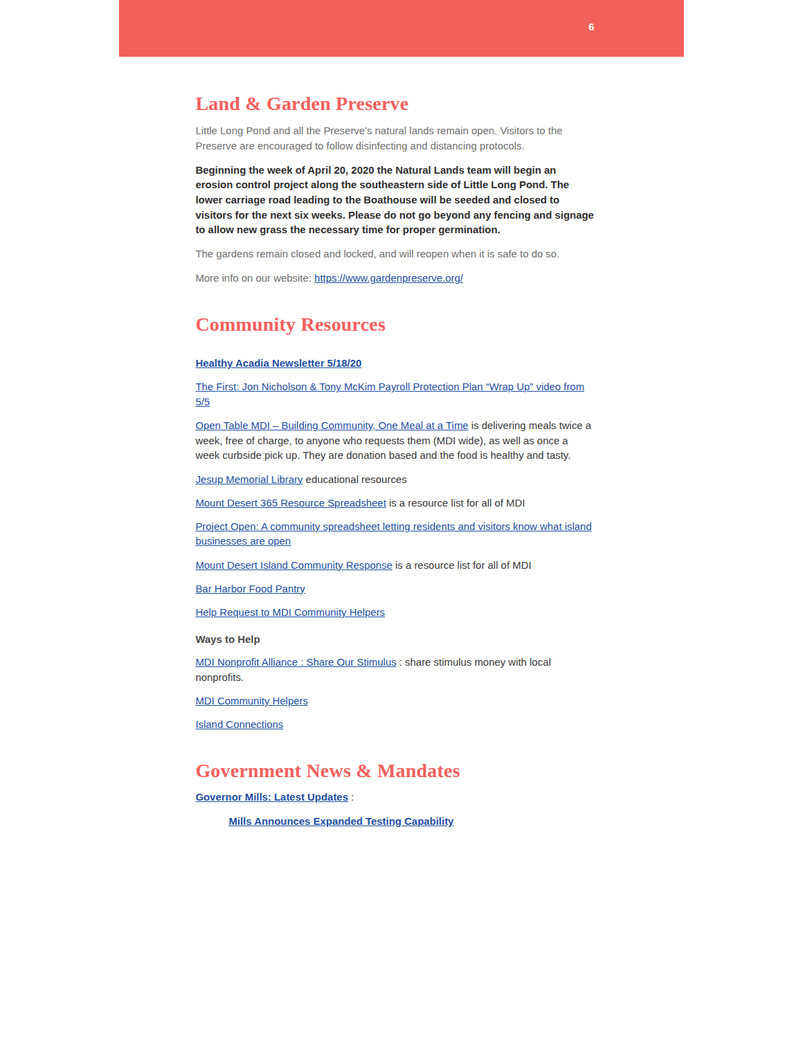6
Land & Garden Preserve
Little Long Pond and all the Preserve's natural lands remain open. Visitors to the Preserve are encouraged to follow disinfecting and distancing protocols.
Beginning the week of April 20, 2020 the Natural Lands team will begin an erosion control project along the southeastern side of Little Long Pond. The lower carriage road leading to the Boathouse will be seeded and closed to visitors for the next six weeks. Please do not go beyond any fencing and signage to allow new grass the necessary time for proper germination.
The gardens remain closed and locked, and will reopen when it is safe to do so.
More info on our website: https://www.gardenpreserve.org/
Community Resources
Healthy Acadia Newsletter 5/18/20
The First: Jon Nicholson & Tony McKim Payroll Protection Plan “Wrap Up” video from 5/5
Open Table MDI – Building Community, One Meal at a Time is delivering meals twice a week, free of charge, to anyone who requests them (MDI wide), as well as once a week curbside pick up. They are donation based and the food is healthy and tasty.
Jesup Memorial Library educational resources
Mount Desert 365 Resource Spreadsheet is a resource list for all of MDI
Project Open: A community spreadsheet letting residents and visitors know what island businesses are open
Mount Desert Island Community Response is a resource list for all of MDI
Bar Harbor Food Pantry
Help Request to MDI Community Helpers
Ways to Help
MDI Nonprofit Alliance : Share Our Stimulus : share stimulus money with local nonprofits.
MDI Community Helpers
Island Connections
Government News & Mandates
Governor Mills: Latest Updates :
Mills Announces Expanded Testing Capability